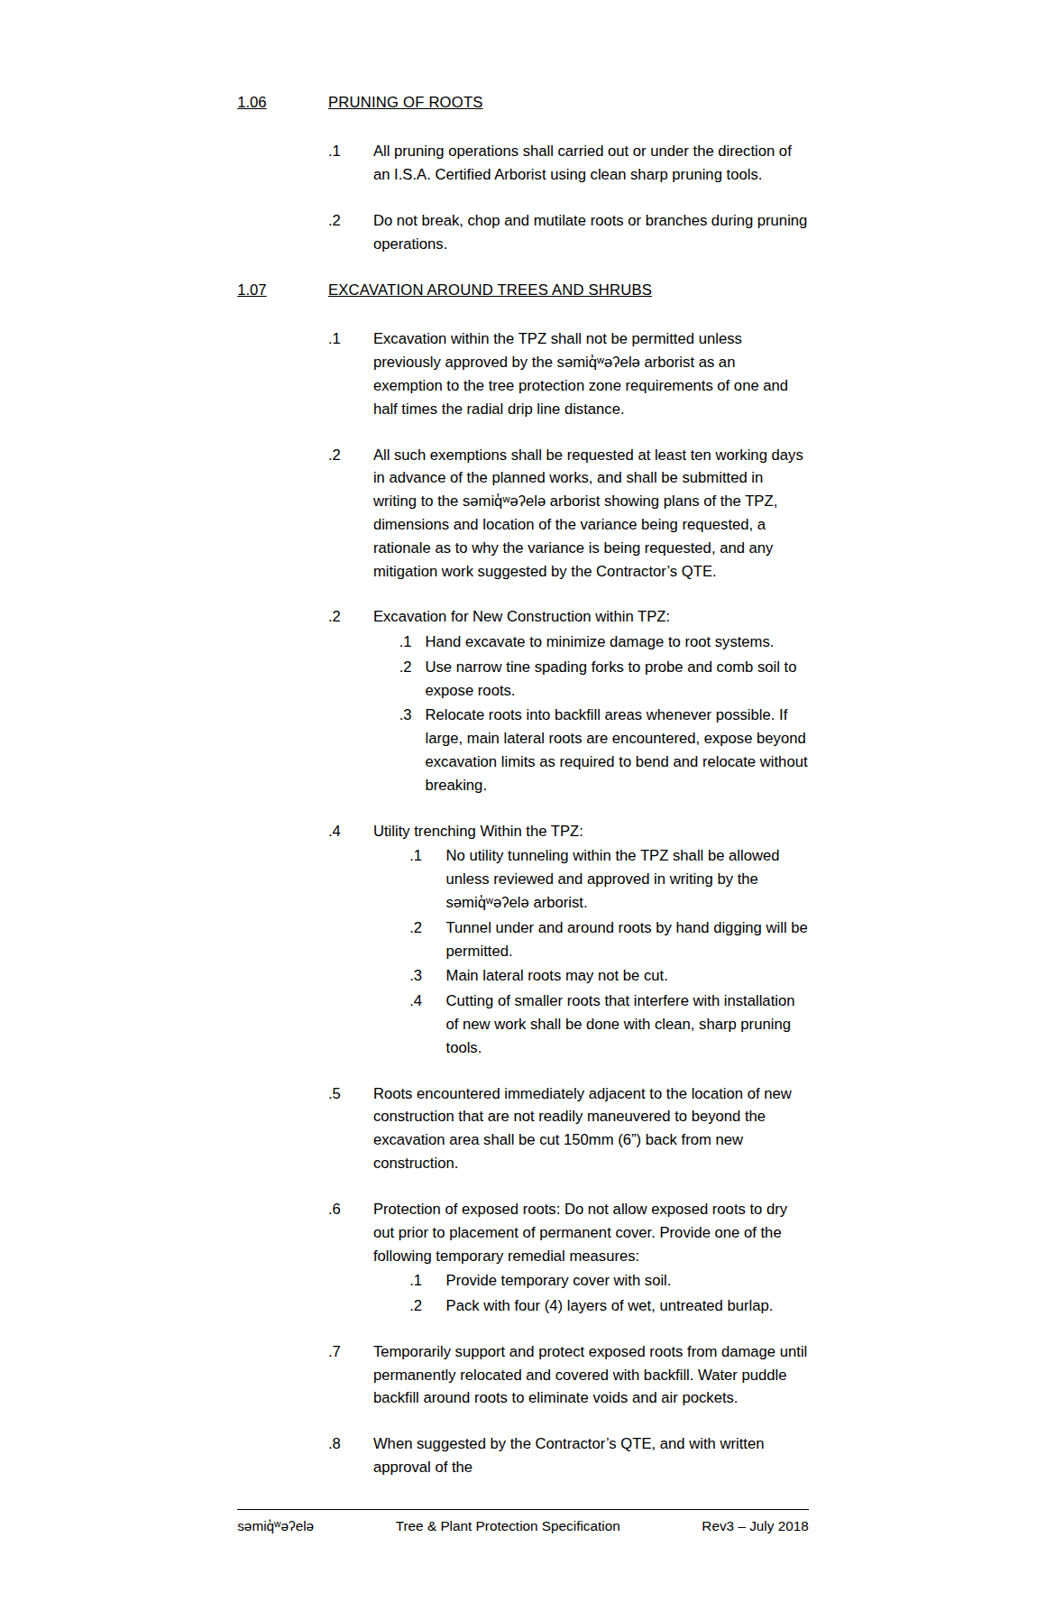1.06
PRUNING OF ROOTS
.1
All pruning operations shall carried out or under the direction of an I.S.A. Certified Arborist using clean sharp pruning tools.
.2
Do not break, chop and mutilate roots or branches during pruning operations.
1.07
EXCAVATION AROUND TREES AND SHRUBS
.1
Excavation within the TPZ shall not be permitted unless previously approved by the səmiq̓ʷəʔelə arborist as an exemption to the tree protection zone requirements of one and half times the radial drip line distance.
.2
All such exemptions shall be requested at least ten working days in advance of the planned works, and shall be submitted in writing to the səmiq̓ʷəʔelə arborist showing plans of the TPZ, dimensions and location of the variance being requested, a rationale as to why the variance is being requested, and any mitigation work suggested by the Contractor’s QTE.
.2
Excavation for New Construction within TPZ:
.1
Hand excavate to minimize damage to root systems.
.2
Use narrow tine spading forks to probe and comb soil to expose roots.
.3
Relocate roots into backfill areas whenever possible. If large, main lateral roots are encountered, expose beyond excavation limits as required to bend and relocate without breaking.
.4
Utility trenching Within the TPZ:
.1
No utility tunneling within the TPZ shall be allowed unless reviewed and approved in writing by the səmiq̓ʷəʔelə arborist.
.2
Tunnel under and around roots by hand digging will be permitted.
.3
Main lateral roots may not be cut.
.4
Cutting of smaller roots that interfere with installation of new work shall be done with clean, sharp pruning tools.
.5
Roots encountered immediately adjacent to the location of new construction that are not readily maneuvered to beyond the excavation area shall be cut 150mm (6”) back from new construction.
.6
Protection of exposed roots: Do not allow exposed roots to dry out prior to placement of permanent cover. Provide one of the following temporary remedial measures:
.1
Provide temporary cover with soil.
.2
Pack with four (4) layers of wet, untreated burlap.
.7
Temporarily support and protect exposed roots from damage until permanently relocated and covered with backfill. Water puddle backfill around roots to eliminate voids and air pockets.
.8
When suggested by the Contractor’s QTE, and with written approval of the
səmiq̓ʷəʔelə
Tree & Plant Protection Specification
Rev3 – July 2018